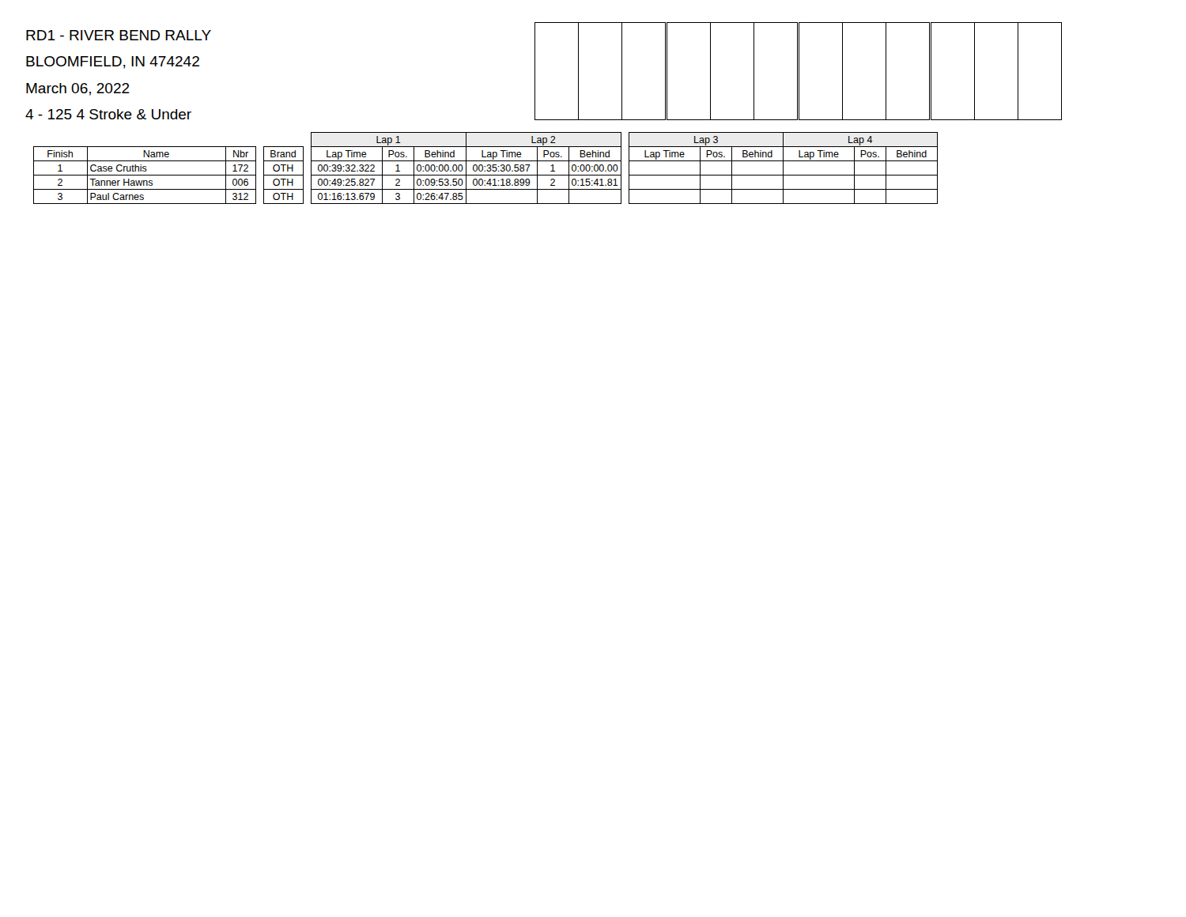RD1 - RIVER BEND RALLY
BLOOMFIELD, IN 474242
March 06, 2022
4 - 125 4 Stroke & Under
| | | | | | | | Lap 1 | Lap 2 | | Lap 3 | Lap 4 | |
| | Finish | Name | Nbr | | Brand | | Lap Time | Pos. | Behind | Lap Time | Pos. | Behind | | Lap Time | Pos. | Behind | Lap Time | Pos. | Behind | |
| | 1 | Case Cruthis | 172 | | OTH | | 00:39:32.322 | 1 | 0:00:00.00 | 00:35:30.587 | 1 | 0:00:00.00 | | | | | | | | |
| | 2 | Tanner Hawns | 006 | | OTH | | 00:49:25.827 | 2 | 0:09:53.50 | 00:41:18.899 | 2 | 0:15:41.81 | | | | | | | | |
| | 3 | Paul Carnes | 312 | | OTH | | 01:16:13.679 | 3 | 0:26:47.85 | | | | | | | | | | | |